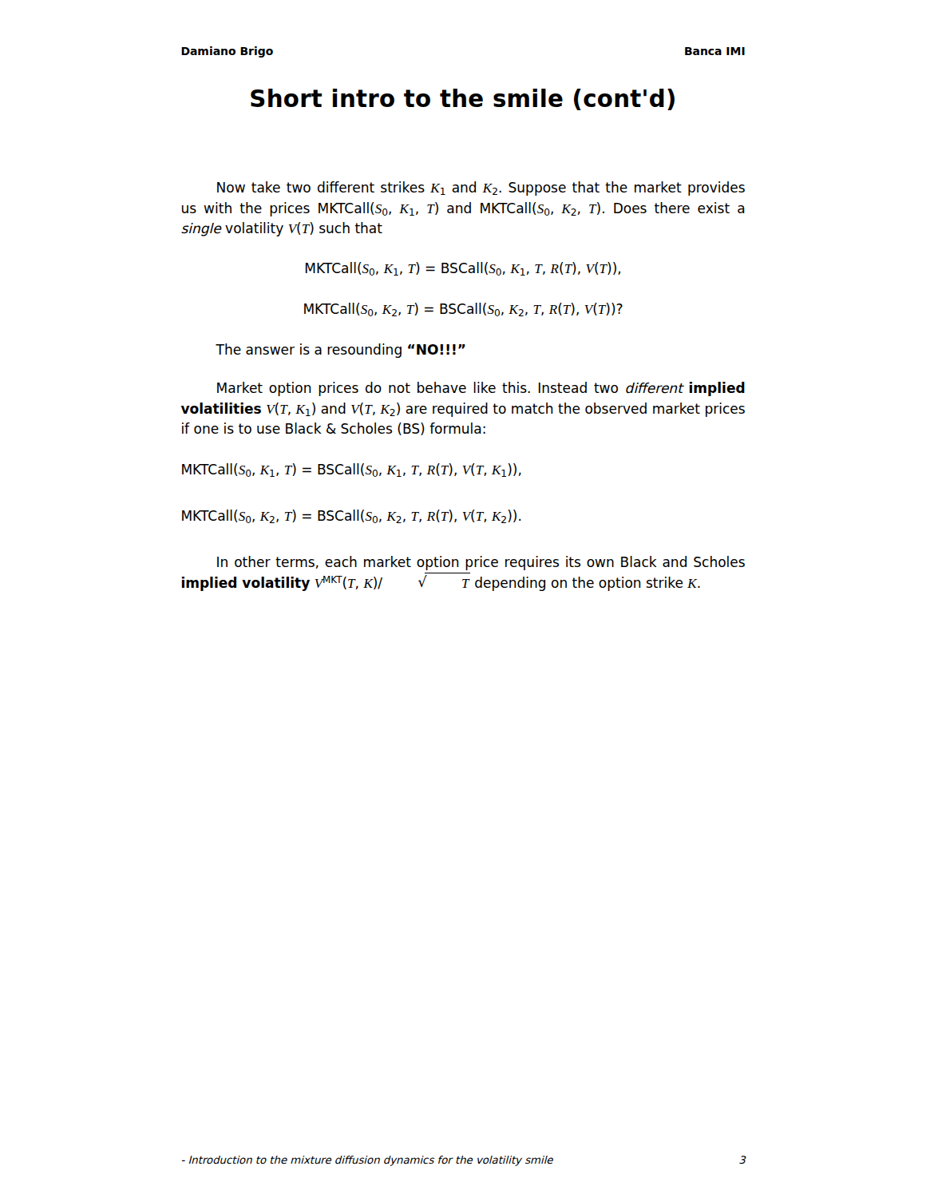Damiano Brigo Banca IMI
Short intro to the smile (cont'd)
Now take two different strikes K1 and K2. Suppose that the market provides us with the prices MKTCall(S0, K1, T) and MKTCall(S0, K2, T). Does there exist a single volatility V(T) such that
MKTCall(S0, K1, T) = BSCall(S0, K1, T, R(T), V(T)),
MKTCall(S0, K2, T) = BSCall(S0, K2, T, R(T), V(T))?
The answer is a resounding “NO!!!”
Market option prices do not behave like this. Instead two different implied volatilities V(T, K1) and V(T, K2) are required to match the observed market prices if one is to use Black & Scholes (BS) formula:
MKTCall(S0, K1, T) = BSCall(S0, K1, T, R(T), V(T, K1)),
MKTCall(S0, K2, T) = BSCall(S0, K2, T, R(T), V(T, K2)).
In other terms, each market option price requires its own Black and Scholes implied volatility VMKT(T, K)/T depending on the option strike K.
- Introduction to the mixture diffusion dynamics for the volatility smile 3